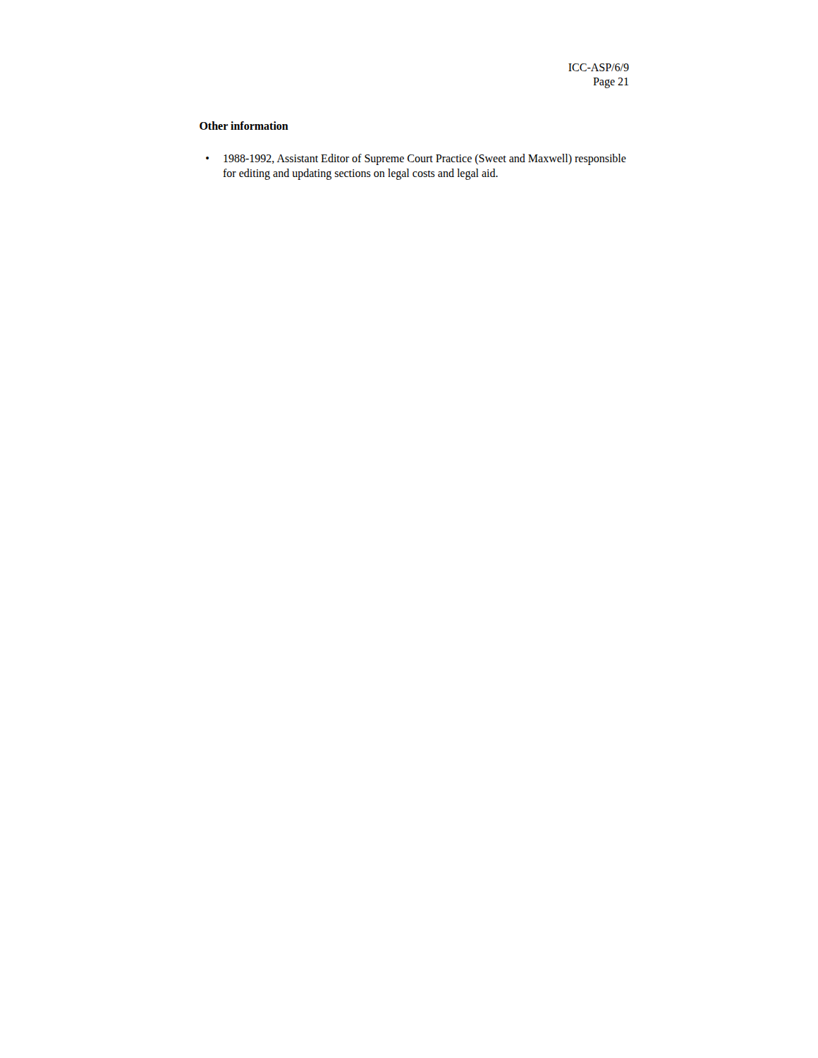ICC-ASP/6/9
Page 21
Other information
1988-1992, Assistant Editor of Supreme Court Practice (Sweet and Maxwell) responsible for editing and updating sections on legal costs and legal aid.